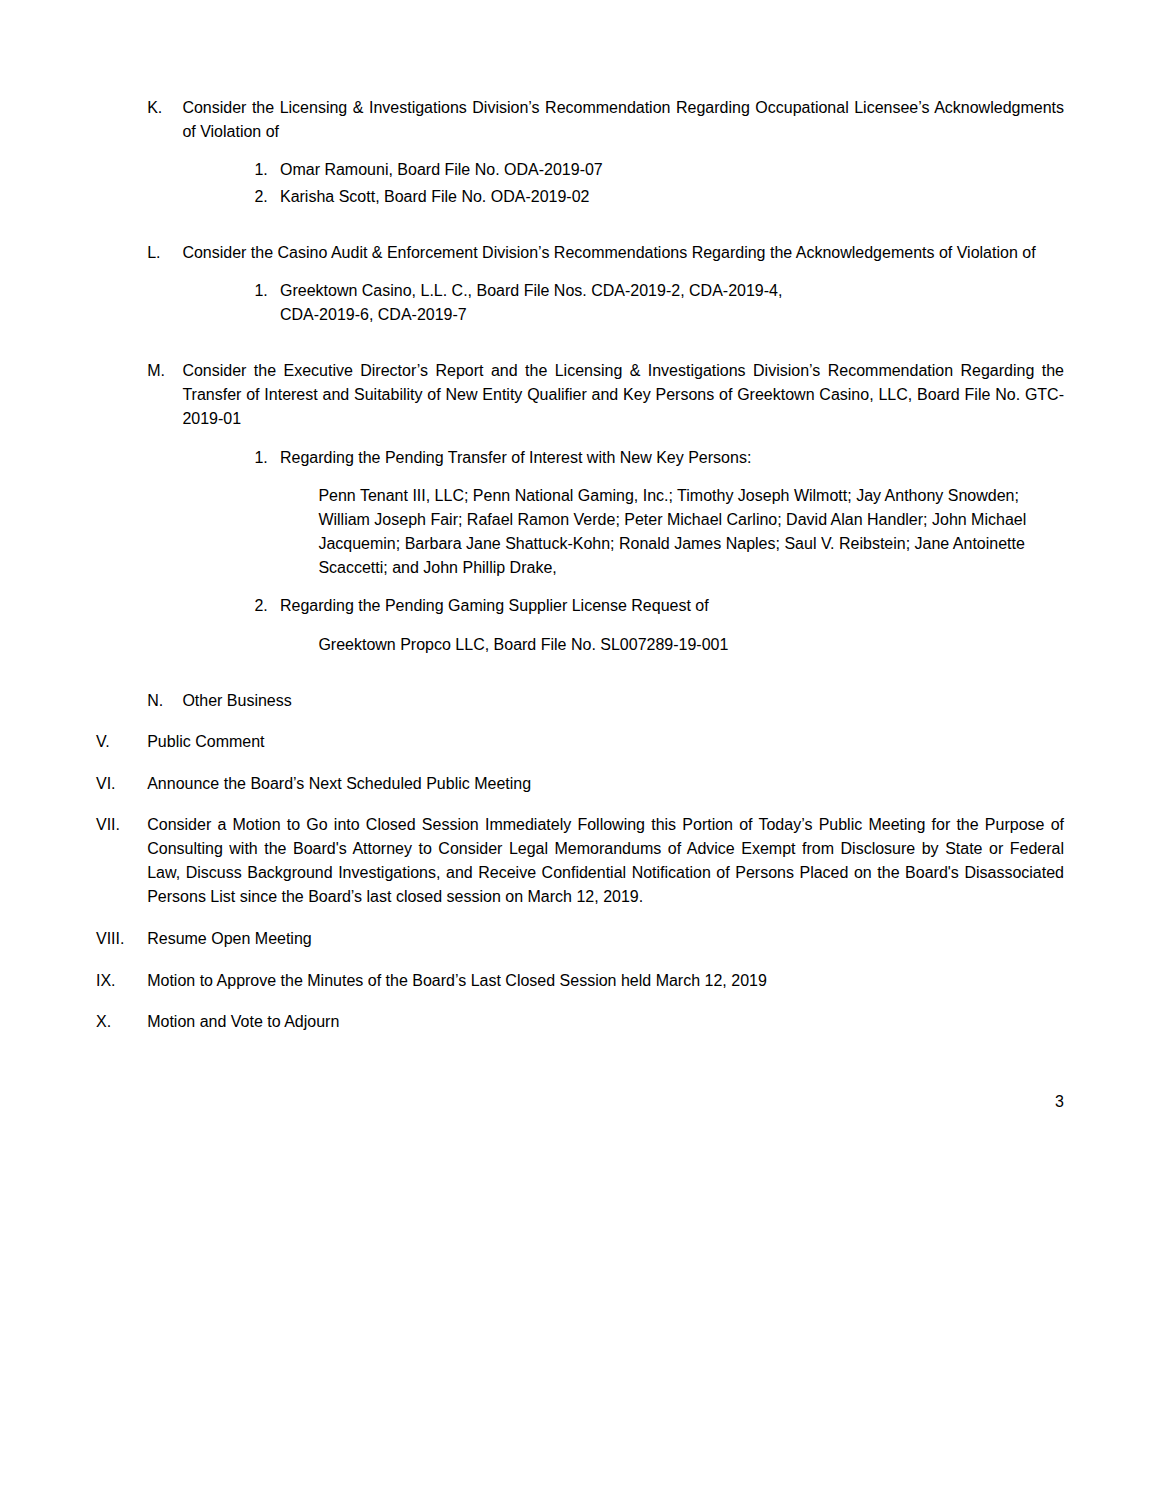K.
Consider the Licensing & Investigations Division’s Recommendation Regarding Occupational Licensee’s Acknowledgments of Violation of
1. Omar Ramouni, Board File No. ODA-2019-07
2. Karisha Scott, Board File No. ODA-2019-02
L.
Consider the Casino Audit & Enforcement Division’s Recommendations Regarding the Acknowledgements of Violation of
1. Greektown Casino, L.L. C., Board File Nos. CDA-2019-2, CDA-2019-4,
CDA-2019-6, CDA-2019-7
M.
Consider the Executive Director’s Report and the Licensing & Investigations Division’s Recommendation Regarding the Transfer of Interest and Suitability of New Entity Qualifier and Key Persons of Greektown Casino, LLC, Board File No. GTC-2019-01
1. Regarding the Pending Transfer of Interest with New Key Persons:
Penn Tenant III, LLC; Penn National Gaming, Inc.; Timothy Joseph Wilmott; Jay Anthony Snowden; William Joseph Fair; Rafael Ramon Verde; Peter Michael Carlino; David Alan Handler; John Michael Jacquemin; Barbara Jane Shattuck-Kohn; Ronald James Naples; Saul V. Reibstein; Jane Antoinette Scaccetti; and John Phillip Drake,
2. Regarding the Pending Gaming Supplier License Request of
Greektown Propco LLC, Board File No. SL007289-19-001
N.
Other Business
V.
Public Comment
VI.
Announce the Board’s Next Scheduled Public Meeting
VII.
Consider a Motion to Go into Closed Session Immediately Following this Portion of Today’s Public Meeting for the Purpose of Consulting with the Board's Attorney to Consider Legal Memorandums of Advice Exempt from Disclosure by State or Federal Law, Discuss Background Investigations, and Receive Confidential Notification of Persons Placed on the Board's Disassociated Persons List since the Board’s last closed session on March 12, 2019.
VIII.
Resume Open Meeting
IX.
Motion to Approve the Minutes of the Board’s Last Closed Session held March 12, 2019
X.
Motion and Vote to Adjourn
3